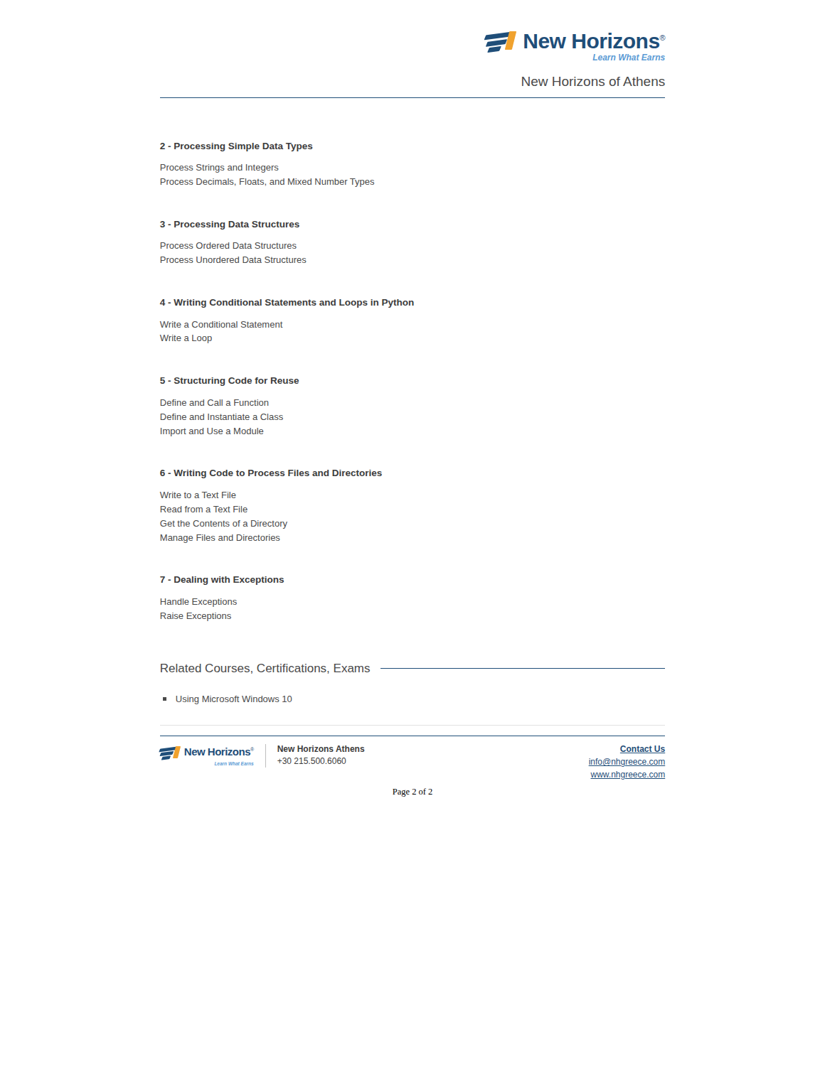New Horizons®
Learn What Earns
New Horizons of Athens
2 - Processing Simple Data Types
Process Strings and Integers
Process Decimals, Floats, and Mixed Number Types
3 - Processing Data Structures
Process Ordered Data Structures
Process Unordered Data Structures
4 - Writing Conditional Statements and Loops in Python
Write a Conditional Statement
Write a Loop
5 - Structuring Code for Reuse
Define and Call a Function
Define and Instantiate a Class
Import and Use a Module
6 - Writing Code to Process Files and Directories
Write to a Text File
Read from a Text File
Get the Contents of a Directory
Manage Files and Directories
7 - Dealing with Exceptions
Handle Exceptions
Raise Exceptions
Related Courses, Certifications, Exams
Using Microsoft Windows 10
New Horizons®
Learn What Earns
New Horizons Athens
+30 215.500.6060
Contact Us
info@nhgreece.com www.nhgreece.com
Page 2 of 2